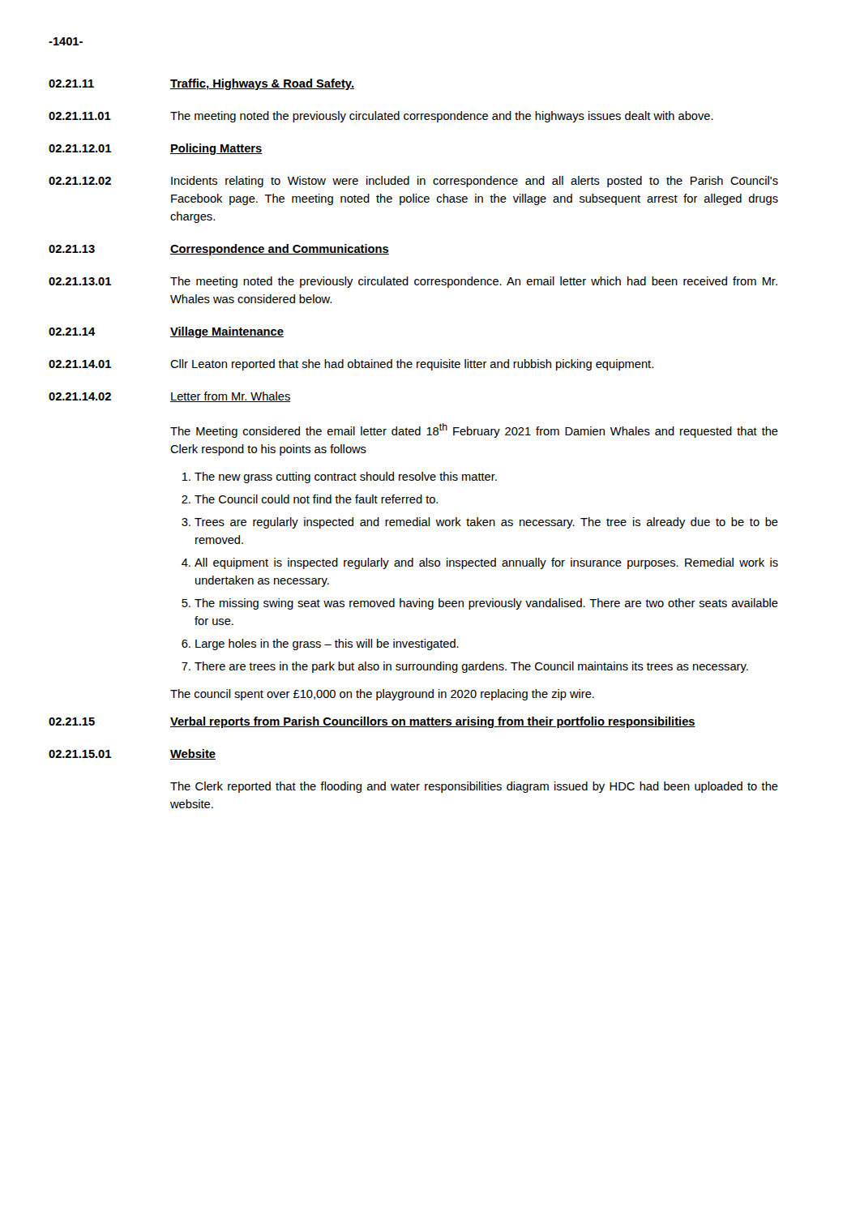-1401-
02.21.11
Traffic, Highways & Road Safety.
02.21.11.01
The meeting noted the previously circulated correspondence and the highways issues dealt with above.
02.21.12.01
Policing Matters
02.21.12.02
Incidents relating to Wistow were included in correspondence and all alerts posted to the Parish Council's Facebook page. The meeting noted the police chase in the village and subsequent arrest for alleged drugs charges.
02.21.13
Correspondence and Communications
02.21.13.01
The meeting noted the previously circulated correspondence. An email letter which had been received from Mr. Whales was considered below.
02.21.14
Village Maintenance
02.21.14.01
Cllr Leaton reported that she had obtained the requisite litter and rubbish picking equipment.
02.21.14.02
Letter from Mr. Whales
The Meeting considered the email letter dated 18th February 2021 from Damien Whales and requested that the Clerk respond to his points as follows
The new grass cutting contract should resolve this matter.
The Council could not find the fault referred to.
Trees are regularly inspected and remedial work taken as necessary. The tree is already due to be to be removed.
All equipment is inspected regularly and also inspected annually for insurance purposes. Remedial work is undertaken as necessary.
The missing swing seat was removed having been previously vandalised. There are two other seats available for use.
Large holes in the grass – this will be investigated.
There are trees in the park but also in surrounding gardens. The Council maintains its trees as necessary.
The council spent over £10,000 on the playground in 2020 replacing the zip wire.
02.21.15
Verbal reports from Parish Councillors on matters arising from their portfolio responsibilities
02.21.15.01
Website
The Clerk reported that the flooding and water responsibilities diagram issued by HDC had been uploaded to the website.